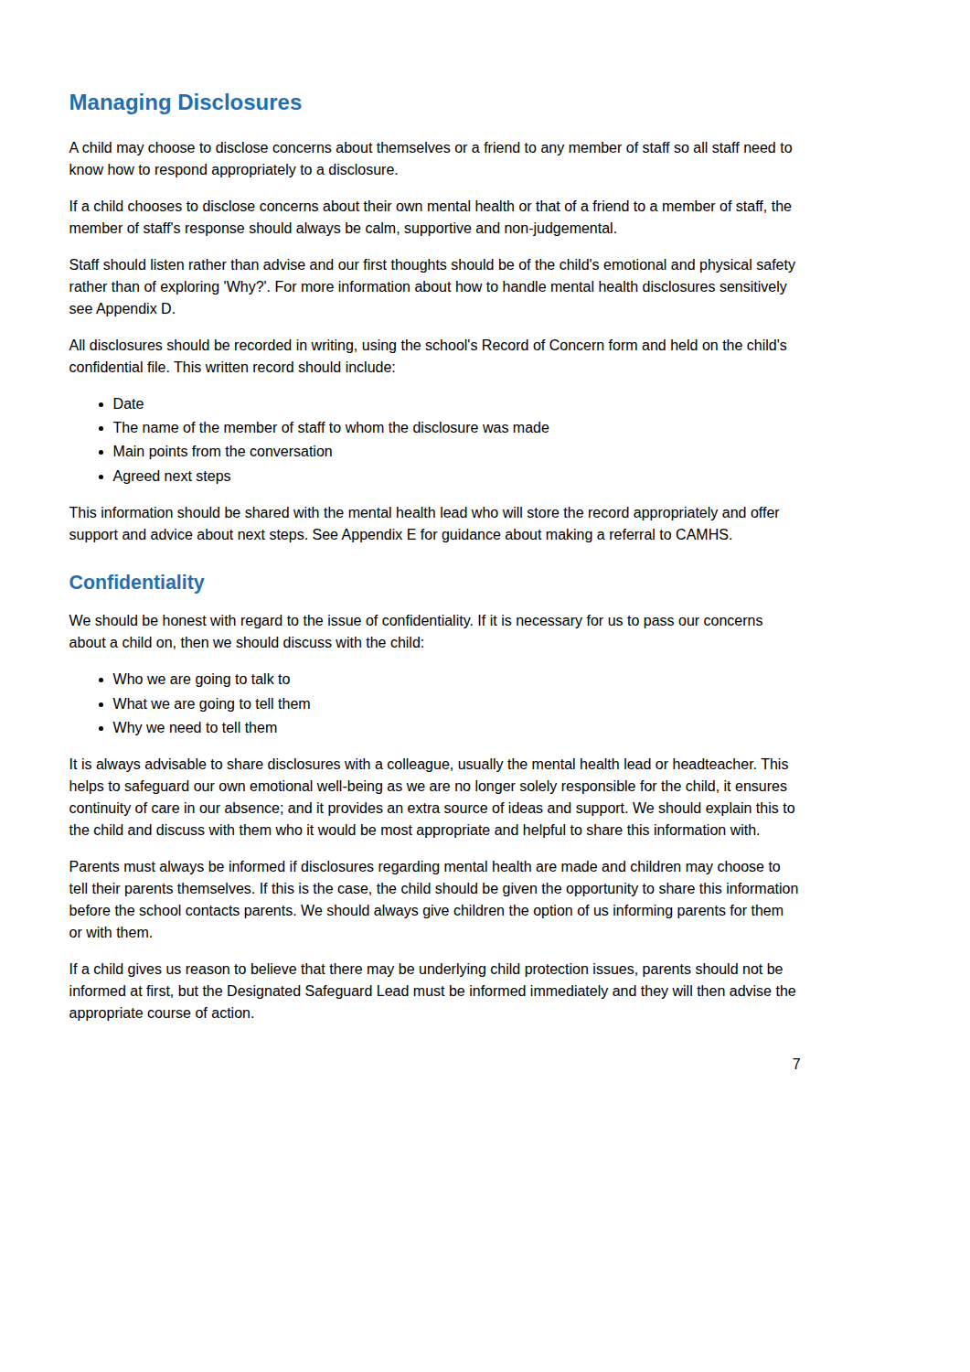Managing Disclosures
A child may choose to disclose concerns about themselves or a friend to any member of staff so all staff need to know how to respond appropriately to a disclosure.
If a child chooses to disclose concerns about their own mental health or that of a friend to a member of staff, the member of staff's response should always be calm, supportive and non-judgemental.
Staff should listen rather than advise and our first thoughts should be of the child's emotional and physical safety rather than of exploring 'Why?'. For more information about how to handle mental health disclosures sensitively see Appendix D.
All disclosures should be recorded in writing, using the school's Record of Concern form and held on the child's confidential file. This written record should include:
Date
The name of the member of staff to whom the disclosure was made
Main points from the conversation
Agreed next steps
This information should be shared with the mental health lead who will store the record appropriately and offer support and advice about next steps. See Appendix E for guidance about making a referral to CAMHS.
Confidentiality
We should be honest with regard to the issue of confidentiality. If it is necessary for us to pass our concerns about a child on, then we should discuss with the child:
Who we are going to talk to
What we are going to tell them
Why we need to tell them
It is always advisable to share disclosures with a colleague, usually the mental health lead or headteacher. This helps to safeguard our own emotional well-being as we are no longer solely responsible for the child, it ensures continuity of care in our absence; and it provides an extra source of ideas and support. We should explain this to the child and discuss with them who it would be most appropriate and helpful to share this information with.
Parents must always be informed if disclosures regarding mental health are made and children may choose to tell their parents themselves. If this is the case, the child should be given the opportunity to share this information before the school contacts parents. We should always give children the option of us informing parents for them or with them.
If a child gives us reason to believe that there may be underlying child protection issues, parents should not be informed at first, but the Designated Safeguard Lead must be informed immediately and they will then advise the appropriate course of action.
7